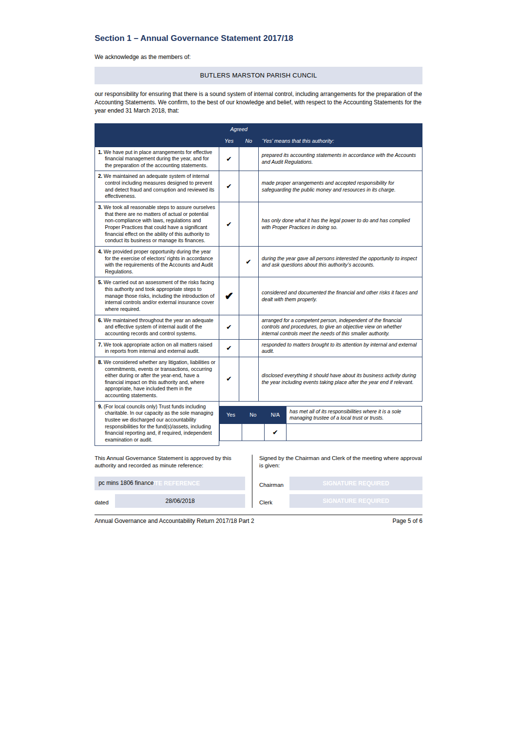Section 1 – Annual Governance Statement 2017/18
We acknowledge as the members of:
BUTLERS MARSTON PARISH CUNCIL
our responsibility for ensuring that there is a sound system of internal control, including arrangements for the preparation of the Accounting Statements. We confirm, to the best of our knowledge and belief, with respect to the Accounting Statements for the year ended 31 March 2018, that:
| | Agreed | |
| | Yes | No | ‘Yes’ means that this authority: |
| 1. We have put in place arrangements for effective financial management during the year, and for the preparation of the accounting statements. | ✔ | | prepared its accounting statements in accordance with the Accounts and Audit Regulations. |
| 2. We maintained an adequate system of internal control including measures designed to prevent and detect fraud and corruption and reviewed its effectiveness. | ✔ | | made proper arrangements and accepted responsibility for safeguarding the public money and resources in its charge. |
| 3. We took all reasonable steps to assure ourselves that there are no matters of actual or potential non-compliance with laws, regulations and Proper Practices that could have a significant financial effect on the ability of this authority to conduct its business or manage its finances. | ✔ | | has only done what it has the legal power to do and has complied with Proper Practices in doing so. |
| 4. We provided proper opportunity during the year for the exercise of electors’ rights in accordance with the requirements of the Accounts and Audit Regulations. | | ✔ | during the year gave all persons interested the opportunity to inspect and ask questions about this authority’s accounts. |
| 5. We carried out an assessment of the risks facing this authority and took appropriate steps to manage those risks, including the introduction of internal controls and/or external insurance cover where required. | ✔ | | considered and documented the financial and other risks it faces and dealt with them properly. |
| 6. We maintained throughout the year an adequate and effective system of internal audit of the accounting records and control systems. | ✔ | | arranged for a competent person, independent of the financial controls and procedures, to give an objective view on whether internal controls meet the needs of this smaller authority. |
| 7. We took appropriate action on all matters raised in reports from internal and external audit. | ✔ | | responded to matters brought to its attention by internal and external audit. |
| 8. We considered whether any litigation, liabilities or commitments, events or transactions, occurring either during or after the year-end, have a financial impact on this authority and, where appropriate, have included them in the accounting statements. | ✔ | | disclosed everything it should have about its business activity during the year including events taking place after the year end if relevant. |
| 9. (For local councils only) Trust funds including charitable. In our capacity as the sole managing trustee we discharged our accountability responsibilities for the fund(s)/assets, including financial reporting and, if required, independent examination or audit. | / Yes / No / N/A / has met all of its responsibilities where it is a sole managing trustee of a local trust or trusts. / / / / ✔ / / |
| This Annual Governance Statement is approved by this authority and recorded as minute reference: MINUTE REFERENCE pc mins 1806 finance dated 28/06/2018 | Signed by the Chairman and Clerk of the meeting where approval is given: Chairman SIGNATURE REQUIRED Clerk SIGNATURE REQUIRED |
Annual Governance and Accountability Return 2017/18 Part 2 Page 5 of 6